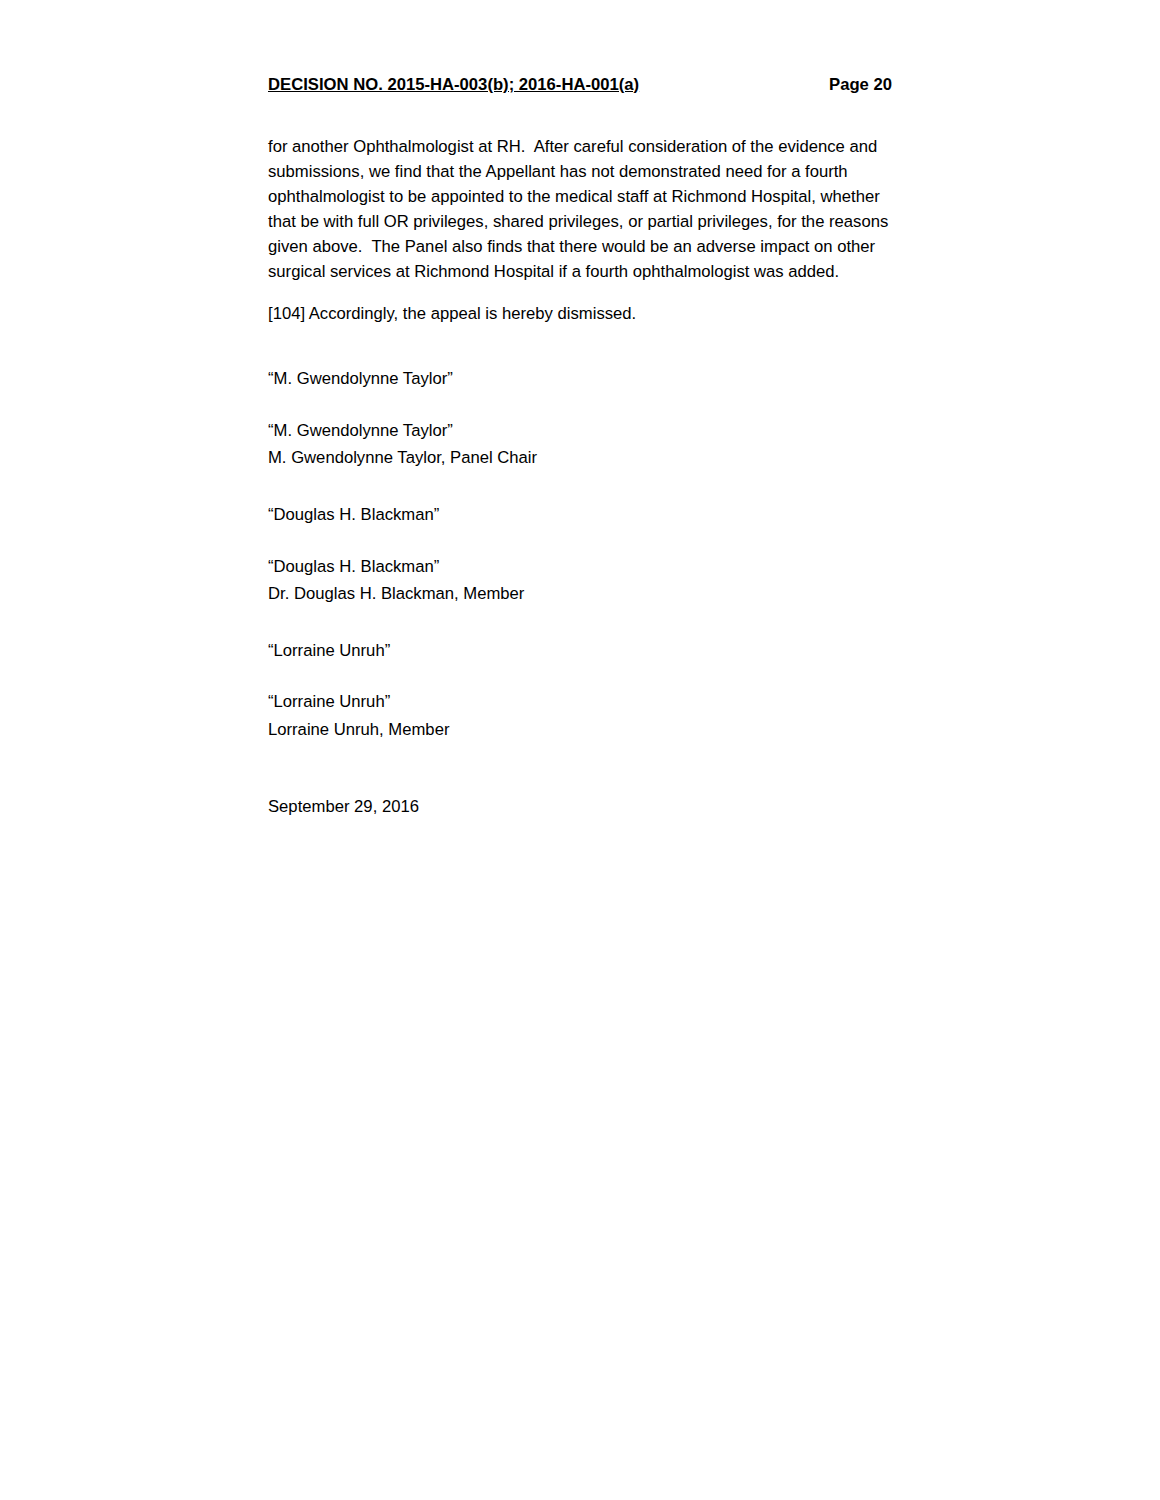DECISION NO. 2015-HA-003(b); 2016-HA-001(a) Page 20
for another Ophthalmologist at RH. After careful consideration of the evidence and submissions, we find that the Appellant has not demonstrated need for a fourth ophthalmologist to be appointed to the medical staff at Richmond Hospital, whether that be with full OR privileges, shared privileges, or partial privileges, for the reasons given above. The Panel also finds that there would be an adverse impact on other surgical services at Richmond Hospital if a fourth ophthalmologist was added.
[104] Accordingly, the appeal is hereby dismissed.
“M. Gwendolynne Taylor”
“M. Gwendolynne Taylor”
M. Gwendolynne Taylor, Panel Chair
“Douglas H. Blackman”
“Douglas H. Blackman”
Dr. Douglas H. Blackman, Member
“Lorraine Unruh”
“Lorraine Unruh”
Lorraine Unruh, Member
September 29, 2016